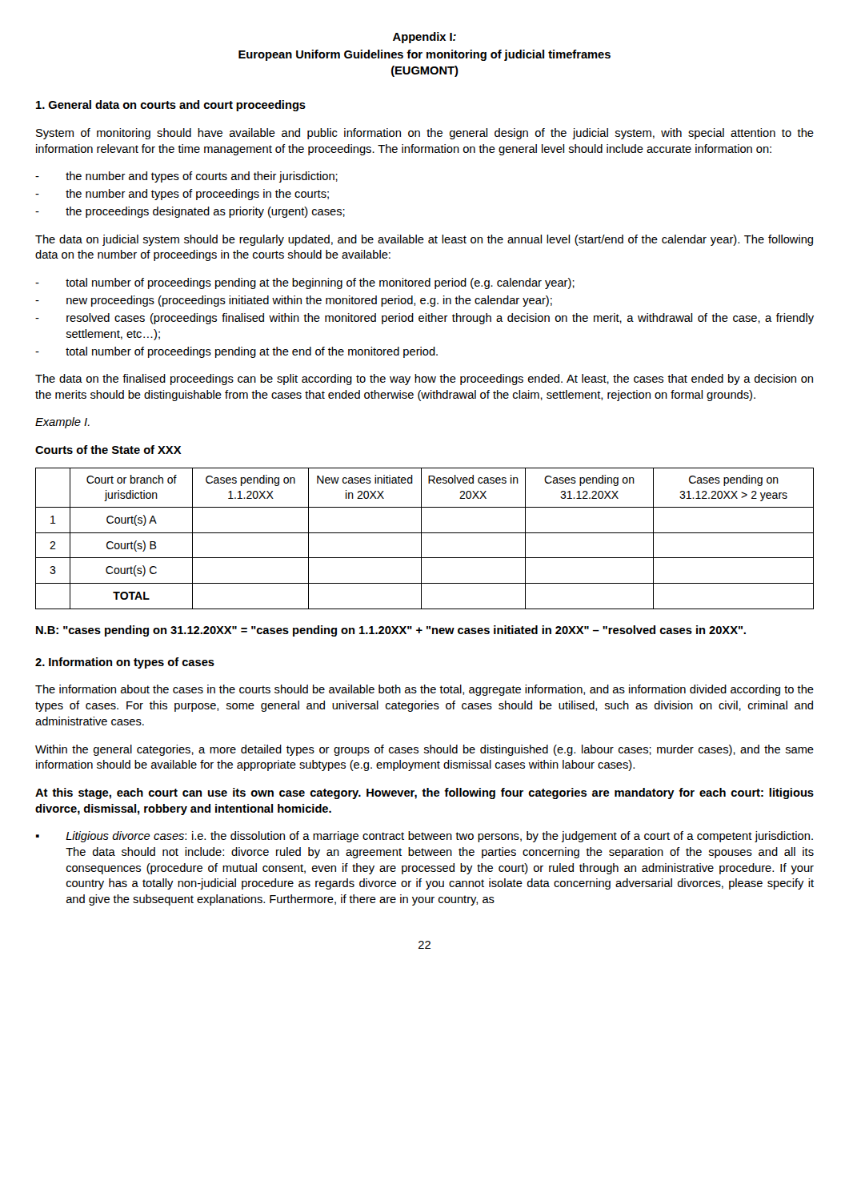Appendix I:
European Uniform Guidelines for monitoring of judicial timeframes
(EUGMONT)
1. General data on courts and court proceedings
System of monitoring should have available and public information on the general design of the judicial system, with special attention to the information relevant for the time management of the proceedings. The information on the general level should include accurate information on:
the number and types of courts and their jurisdiction;
the number and types of proceedings in the courts;
the proceedings designated as priority (urgent) cases;
The data on judicial system should be regularly updated, and be available at least on the annual level (start/end of the calendar year). The following data on the number of proceedings in the courts should be available:
total number of proceedings pending at the beginning of the monitored period (e.g. calendar year);
new proceedings (proceedings initiated within the monitored period, e.g. in the calendar year);
resolved cases (proceedings finalised within the monitored period either through a decision on the merit, a withdrawal of the case, a friendly settlement, etc…);
total number of proceedings pending at the end of the monitored period.
The data on the finalised proceedings can be split according to the way how the proceedings ended. At least, the cases that ended by a decision on the merits should be distinguishable from the cases that ended otherwise (withdrawal of the claim, settlement, rejection on formal grounds).
Example I.
Courts of the State of XXX
| | Court or branch of jurisdiction | Cases pending on 1.1.20XX | New cases initiated in 20XX | Resolved cases in 20XX | Cases pending on 31.12.20XX | Cases pending on 31.12.20XX > 2 years |
| --- | --- | --- | --- | --- | --- | --- |
| 1 | Court(s) A | | | | | |
| 2 | Court(s) B | | | | | |
| 3 | Court(s) C | | | | | |
| | TOTAL | | | | | |
N.B: "cases pending on 31.12.20XX" = "cases pending on 1.1.20XX" + "new cases initiated in 20XX" – "resolved cases in 20XX".
2. Information on types of cases
The information about the cases in the courts should be available both as the total, aggregate information, and as information divided according to the types of cases. For this purpose, some general and universal categories of cases should be utilised, such as division on civil, criminal and administrative cases.
Within the general categories, a more detailed types or groups of cases should be distinguished (e.g. labour cases; murder cases), and the same information should be available for the appropriate subtypes (e.g. employment dismissal cases within labour cases).
At this stage, each court can use its own case category. However, the following four categories are mandatory for each court: litigious divorce, dismissal, robbery and intentional homicide.
Litigious divorce cases: i.e. the dissolution of a marriage contract between two persons, by the judgement of a court of a competent jurisdiction. The data should not include: divorce ruled by an agreement between the parties concerning the separation of the spouses and all its consequences (procedure of mutual consent, even if they are processed by the court) or ruled through an administrative procedure. If your country has a totally non-judicial procedure as regards divorce or if you cannot isolate data concerning adversarial divorces, please specify it and give the subsequent explanations. Furthermore, if there are in your country, as
22